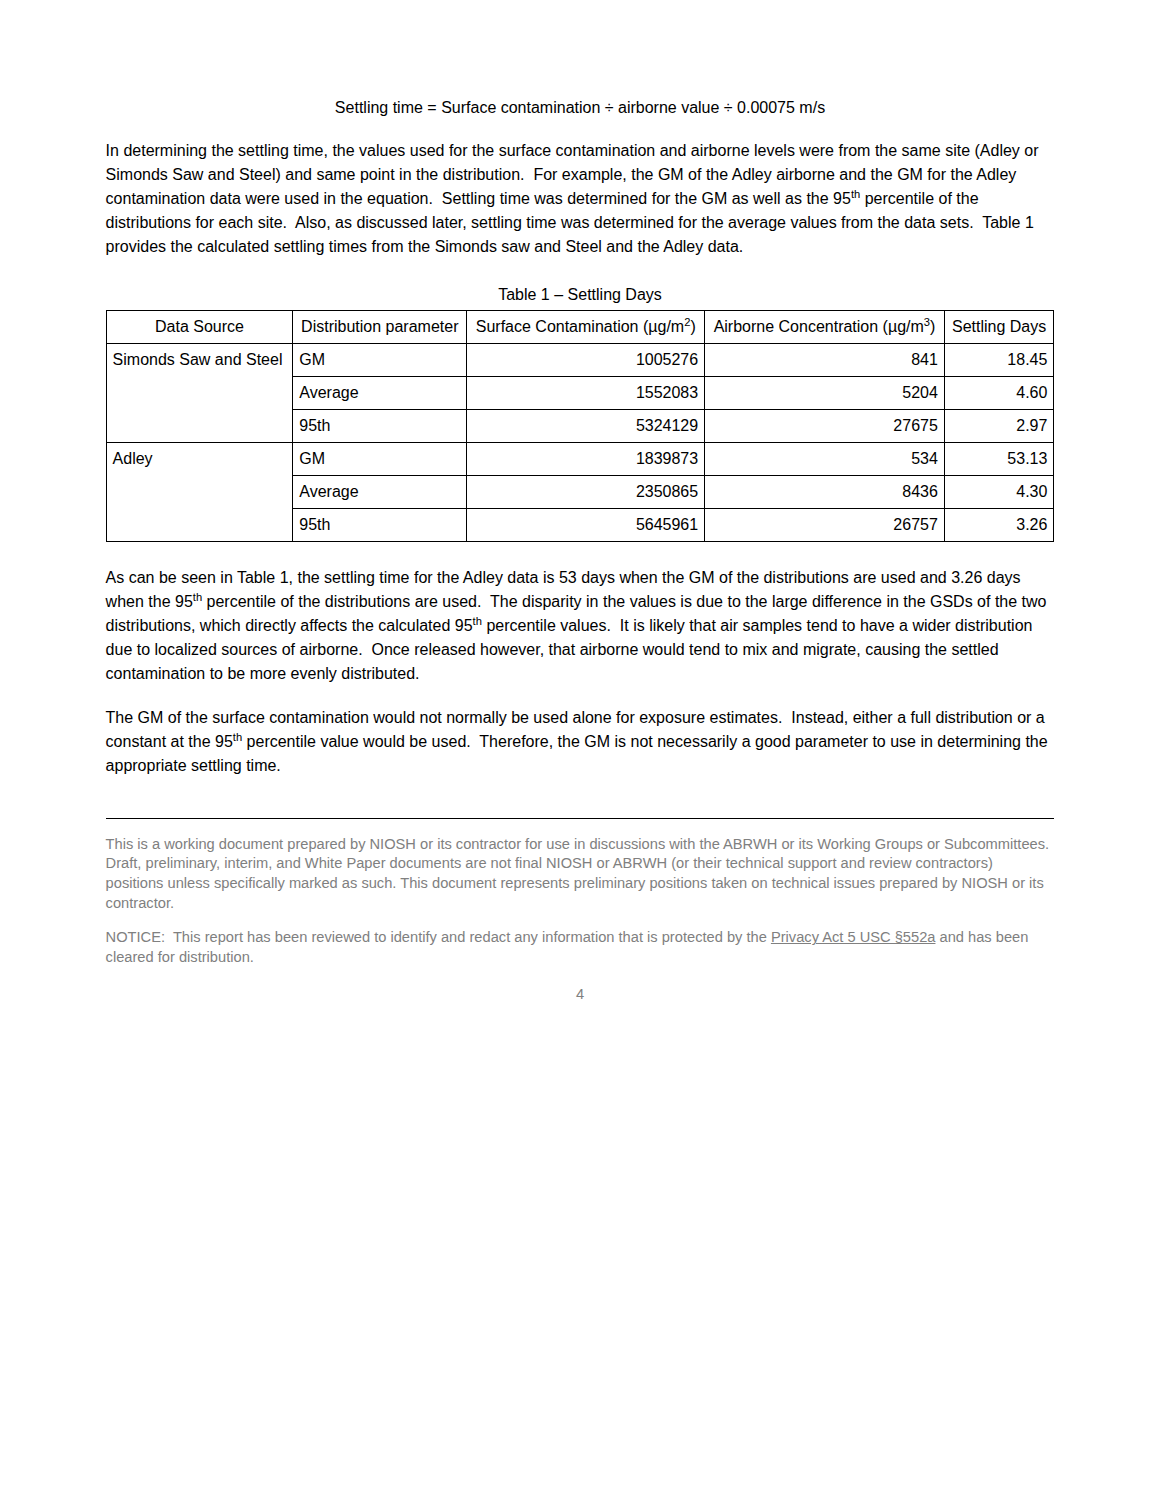Settling time = Surface contamination ÷ airborne value ÷ 0.00075 m/s
In determining the settling time, the values used for the surface contamination and airborne levels were from the same site (Adley or Simonds Saw and Steel) and same point in the distribution. For example, the GM of the Adley airborne and the GM for the Adley contamination data were used in the equation. Settling time was determined for the GM as well as the 95th percentile of the distributions for each site. Also, as discussed later, settling time was determined for the average values from the data sets. Table 1 provides the calculated settling times from the Simonds saw and Steel and the Adley data.
Table 1 – Settling Days
| Data Source | Distribution parameter | Surface Contamination (µg/m 2 ) | Airborne Concentration (µg/m 3 ) | Settling Days |
| --- | --- | --- | --- | --- |
| Simonds Saw and Steel | GM | 1005276 | 841 | 18.45 |
| Average | 1552083 | 5204 | 4.60 |
| 95th | 5324129 | 27675 | 2.97 |
| Adley | GM | 1839873 | 534 | 53.13 |
| Average | 2350865 | 8436 | 4.30 |
| 95th | 5645961 | 26757 | 3.26 |
As can be seen in Table 1, the settling time for the Adley data is 53 days when the GM of the distributions are used and 3.26 days when the 95th percentile of the distributions are used. The disparity in the values is due to the large difference in the GSDs of the two distributions, which directly affects the calculated 95th percentile values. It is likely that air samples tend to have a wider distribution due to localized sources of airborne. Once released however, that airborne would tend to mix and migrate, causing the settled contamination to be more evenly distributed.
The GM of the surface contamination would not normally be used alone for exposure estimates. Instead, either a full distribution or a constant at the 95th percentile value would be used. Therefore, the GM is not necessarily a good parameter to use in determining the appropriate settling time.
This is a working document prepared by NIOSH or its contractor for use in discussions with the ABRWH or its Working Groups or Subcommittees. Draft, preliminary, interim, and White Paper documents are not final NIOSH or ABRWH (or their technical support and review contractors) positions unless specifically marked as such. This document represents preliminary positions taken on technical issues prepared by NIOSH or its contractor.
NOTICE: This report has been reviewed to identify and redact any information that is protected by the Privacy Act 5 USC §552a and has been cleared for distribution.
4